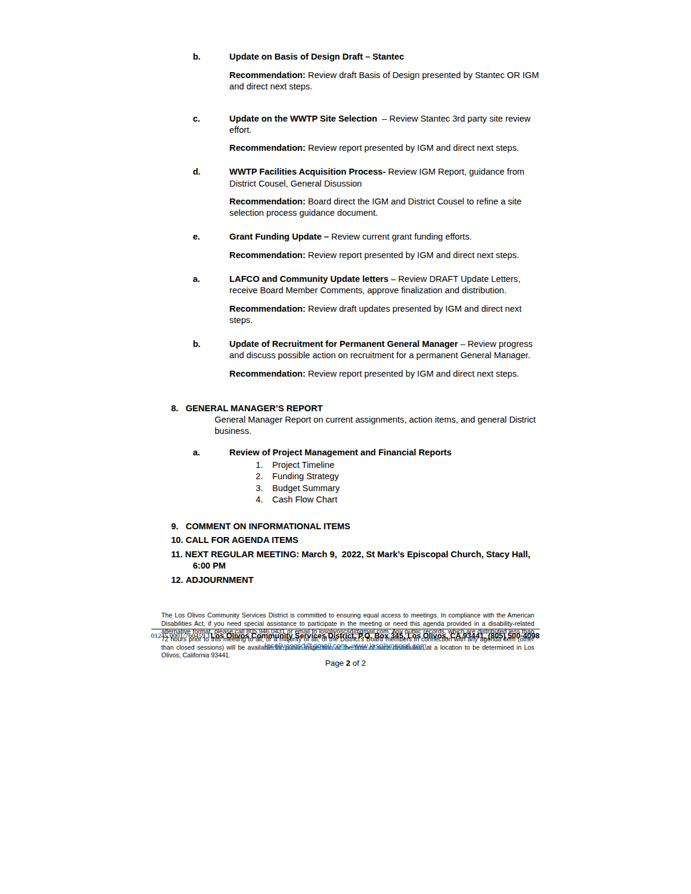b. Update on Basis of Design Draft – Stantec
Recommendation: Review draft Basis of Design presented by Stantec OR IGM and direct next steps.
c. Update on the WWTP Site Selection – Review Stantec 3rd party site review effort.
Recommendation: Review report presented by IGM and direct next steps.
d. WWTP Facilities Acquisition Process- Review IGM Report, guidance from District Cousel, General Disussion
Recommendation: Board direct the IGM and District Cousel to refine a site selection process guidance document.
e. Grant Funding Update – Review current grant funding efforts.
Recommendation: Review report presented by IGM and direct next steps.
a. LAFCO and Community Update letters – Review DRAFT Update Letters, receive Board Member Comments, approve finalization and distribution.
Recommendation: Review draft updates presented by IGM and direct next steps.
b. Update of Recruitment for Permanent General Manager – Review progress and discuss possible action on recruitment for a permanent General Manager.
Recommendation: Review report presented by IGM and direct next steps.
8. GENERAL MANAGER’S REPORT General Manager Report on current assignments, action items, and general District business.
a. Review of Project Management and Financial Reports
Project Timeline
Funding Strategy
Budget Summary
Cash Flow Chart
9. COMMENT ON INFORMATIONAL ITEMS
10. CALL FOR AGENDA ITEMS
11. NEXT REGULAR MEETING: March 9, 2022, St Mark’s Episcopal Church, Stacy Hall, 6:00 PM
12. ADJOURNMENT
The Los Olivos Community Services District is committed to ensuring equal access to meetings. In compliance with the American Disabilities Act, if you need special assistance to participate in the meeting or need this agenda provided in a disability-related alternative format, please call 805.946.0431 or email to losolivoscsd@gmail.com. Any public records, which are distributed less than 72 hours prior to this meeting to all, or a majority of all, of the District’s Board members in connection with any agenda item (other than closed sessions) will be available for public inspection at the time of such distribution at a location to be determined in Los Olivos, California 93441.
01245.0001/760459.1 Los Olivos Community Services District, P.O. Box 345, Los Olivos, CA 93441, (805) 500-4098
losolivoscsd@gmail.com, www.losolivoscsd.com
Page 2 of 2